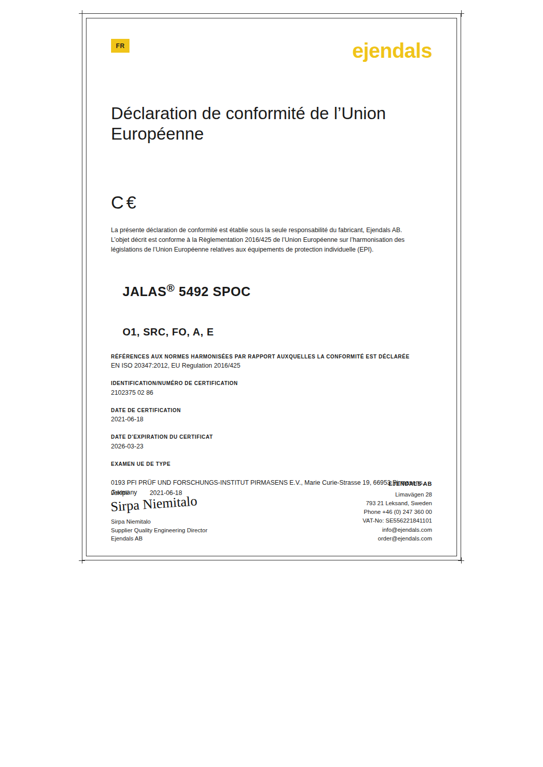FR
ejendals
Déclaration de conformité de l’Union Européenne
C €
La présente déclaration de conformité est établie sous la seule responsabilité du fabricant, Ejendals AB. L’objet décrit est conforme à la Règlementation 2016/425 de l’Union Européenne sur l’harmonisation des législations de l’Union Européenne relatives aux équipements de protection individuelle (EPI).
JALAS® 5492 SPOC
O1, SRC, FO, A, E
Références aux normes harmonisées par rapport auxquelles la conformité est déclarée
EN ISO 20347:2012, EU Regulation 2016/425
Identification/numéro de certification
2102375 02 86
Date de certification
2021-06-18
Date d’expiration du certificat
2026-03-23
Examen UE de type
0193 PFI PRÜF UND FORSCHUNGS-INSTITUT PIRMASENS E.V., Marie Curie-Strasse 19, 66953 Pirmasens, Germany
Jokipii 2021-06-18
Sirpa Niemitalo
Sirpa Niemitalo
Supplier Quality Engineering Director
Ejendals AB
Ejendals AB
Limavägen 28
793 21 Leksand, Sweden
Phone +46 (0) 247 360 00
VAT-No: SE556221841101
info@ejendals.com
order@ejendals.com